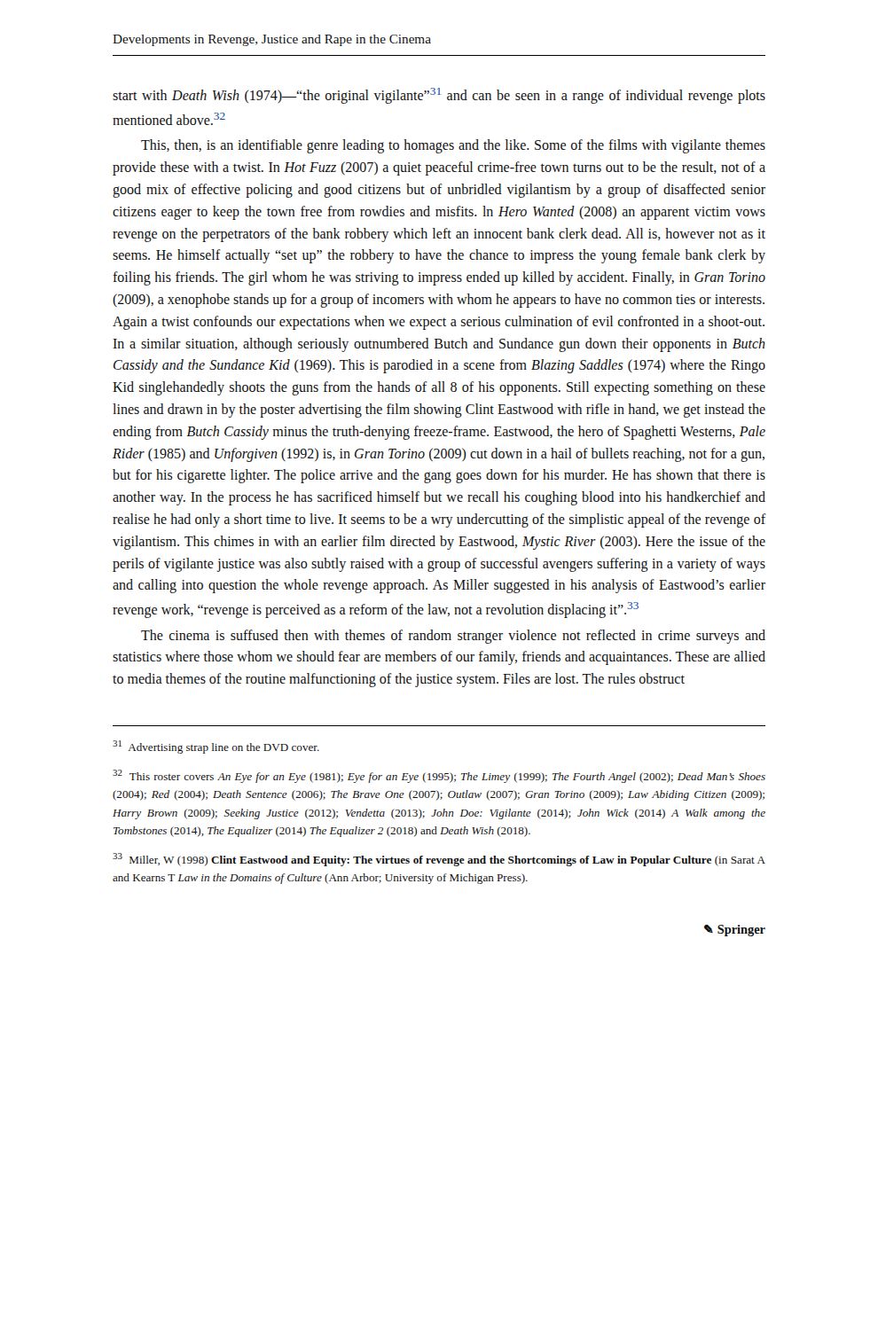Developments in Revenge, Justice and Rape in the Cinema
start with Death Wish (1974)—“the original vigilante”31 and can be seen in a range of individual revenge plots mentioned above.32
This, then, is an identifiable genre leading to homages and the like. Some of the films with vigilante themes provide these with a twist. In Hot Fuzz (2007) a quiet peaceful crime-free town turns out to be the result, not of a good mix of effective policing and good citizens but of unbridled vigilantism by a group of disaffected senior citizens eager to keep the town free from rowdies and misfits. ln Hero Wanted (2008) an apparent victim vows revenge on the perpetrators of the bank robbery which left an innocent bank clerk dead. All is, however not as it seems. He himself actually “set up” the robbery to have the chance to impress the young female bank clerk by foiling his friends. The girl whom he was striving to impress ended up killed by accident. Finally, in Gran Torino (2009), a xenophobe stands up for a group of incomers with whom he appears to have no common ties or interests. Again a twist confounds our expectations when we expect a serious culmination of evil confronted in a shoot-out. In a similar situation, although seriously outnumbered Butch and Sundance gun down their opponents in Butch Cassidy and the Sundance Kid (1969). This is parodied in a scene from Blazing Saddles (1974) where the Ringo Kid singlehandedly shoots the guns from the hands of all 8 of his opponents. Still expecting something on these lines and drawn in by the poster advertising the film showing Clint Eastwood with rifle in hand, we get instead the ending from Butch Cassidy minus the truth-denying freeze-frame. Eastwood, the hero of Spaghetti Westerns, Pale Rider (1985) and Unforgiven (1992) is, in Gran Torino (2009) cut down in a hail of bullets reaching, not for a gun, but for his cigarette lighter. The police arrive and the gang goes down for his murder. He has shown that there is another way. In the process he has sacrificed himself but we recall his coughing blood into his handkerchief and realise he had only a short time to live. It seems to be a wry undercutting of the simplistic appeal of the revenge of vigilantism. This chimes in with an earlier film directed by Eastwood, Mystic River (2003). Here the issue of the perils of vigilante justice was also subtly raised with a group of successful avengers suffering in a variety of ways and calling into question the whole revenge approach. As Miller suggested in his analysis of Eastwood’s earlier revenge work, “revenge is perceived as a reform of the law, not a revolution displacing it”.33
The cinema is suffused then with themes of random stranger violence not reflected in crime surveys and statistics where those whom we should fear are members of our family, friends and acquaintances. These are allied to media themes of the routine malfunctioning of the justice system. Files are lost. The rules obstruct
31 Advertising strap line on the DVD cover.
32 This roster covers An Eye for an Eye (1981); Eye for an Eye (1995); The Limey (1999); The Fourth Angel (2002); Dead Man’s Shoes (2004); Red (2004); Death Sentence (2006); The Brave One (2007); Outlaw (2007); Gran Torino (2009); Law Abiding Citizen (2009); Harry Brown (2009); Seeking Justice (2012); Vendetta (2013); John Doe: Vigilante (2014); John Wick (2014) A Walk among the Tombstones (2014), The Equalizer (2014) The Equalizer 2 (2018) and Death Wish (2018).
33 Miller, W (1998) Clint Eastwood and Equity: The virtues of revenge and the Shortcomings of Law in Popular Culture (in Sarat A and Kearns T Law in the Domains of Culture (Ann Arbor; University of Michigan Press).
✎ Springer